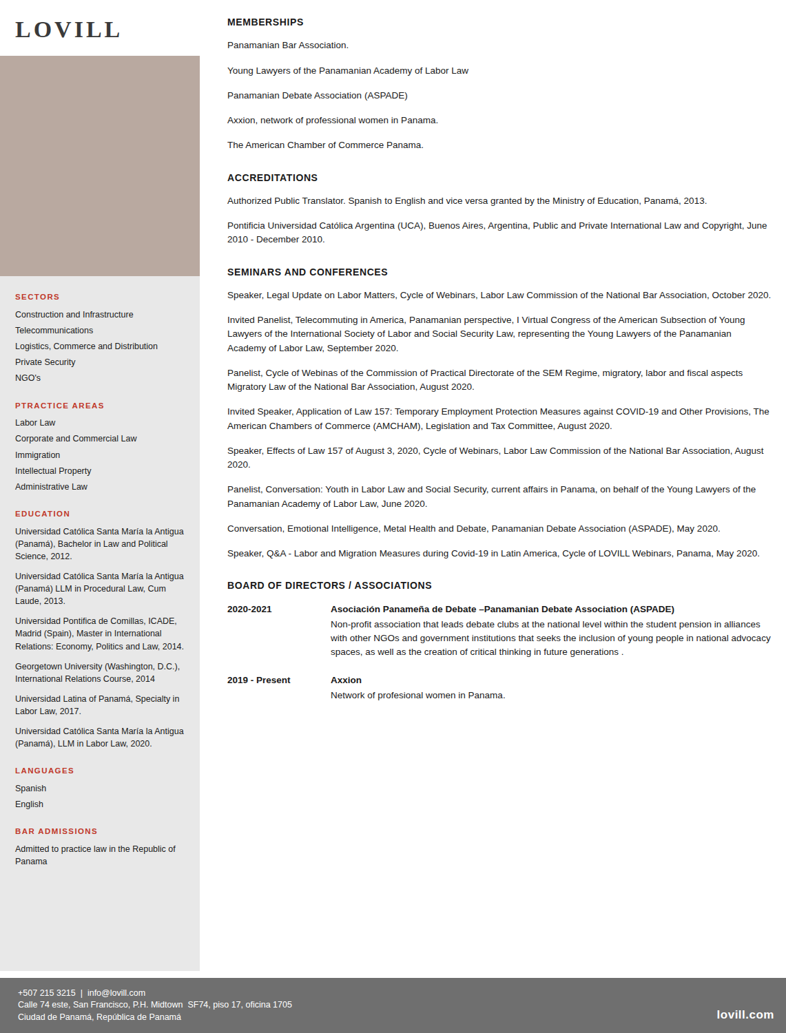LOVILL
Sectors
Construction and Infrastructure
Telecommunications
Logistics, Commerce and Distribution
Private Security
NGO's
Ptractice Areas
Labor Law
Corporate and Commercial Law
Immigration
Intellectual Property
Administrative Law
Education
Universidad Católica Santa María la Antigua (Panamá), Bachelor in Law and Political Science, 2012.
Universidad Católica Santa María la Antigua (Panamá) LLM in Procedural Law, Cum Laude, 2013.
Universidad Pontifica de Comillas, ICADE, Madrid (Spain), Master in International Relations: Economy, Politics and Law, 2014.
Georgetown University (Washington, D.C.), International Relations Course, 2014
Universidad Latina of Panamá, Specialty in Labor Law, 2017.
Universidad Católica Santa María la Antigua (Panamá), LLM in Labor Law, 2020.
Languages
Spanish
English
Bar Admissions
Admitted to practice law in the Republic of Panama
Memberships
Panamanian Bar Association.
Young Lawyers of the Panamanian Academy of Labor Law
Panamanian Debate Association (ASPADE)
Axxion, network of professional women in Panama.
The American Chamber of Commerce Panama.
Accreditations
Authorized Public Translator. Spanish to English and vice versa granted by the Ministry of Education, Panamá, 2013.
Pontificia Universidad Católica Argentina (UCA), Buenos Aires, Argentina, Public and Private International Law and Copyright, June 2010 - December 2010.
Seminars and Conferences
Speaker, Legal Update on Labor Matters, Cycle of Webinars, Labor Law Commission of the National Bar Association, October 2020.
Invited Panelist, Telecommuting in America, Panamanian perspective, I Virtual Congress of the American Subsection of Young Lawyers of the International Society of Labor and Social Security Law, representing the Young Lawyers of the Panamanian Academy of Labor Law, September 2020.
Panelist, Cycle of Webinas of the Commission of Practical Directorate of the SEM Regime, migratory, labor and fiscal aspects Migratory Law of the National Bar Association, August 2020.
Invited Speaker, Application of Law 157: Temporary Employment Protection Measures against COVID-19 and Other Provisions, The American Chambers of Commerce (AMCHAM), Legislation and Tax Committee, August 2020.
Speaker, Effects of Law 157 of August 3, 2020, Cycle of Webinars, Labor Law Commission of the National Bar Association, August 2020.
Panelist, Conversation: Youth in Labor Law and Social Security, current affairs in Panama, on behalf of the Young Lawyers of the Panamanian Academy of Labor Law, June 2020.
Conversation, Emotional Intelligence, Metal Health and Debate, Panamanian Debate Association (ASPADE), May 2020.
Speaker, Q&A - Labor and Migration Measures during Covid-19 in Latin America, Cycle of LOVILL Webinars, Panama, May 2020.
Board of Directors / Associations
2020-2021
Asociación Panameña de Debate –Panamanian Debate Association (ASPADE)
Non-profit association that leads debate clubs at the national level within the student pension in alliances with other NGOs and government institutions that seeks the inclusion of young people in national advocacy spaces, as well as the creation of critical thinking in future generations .
2019 - Present
Axxion
Network of profesional women in Panama.
+507 215 3215 | info@lovill.com
Calle 74 este, San Francisco, P.H. Midtown SF74, piso 17, oficina 1705
Ciudad de Panamá, República de Panamá
lovill.com